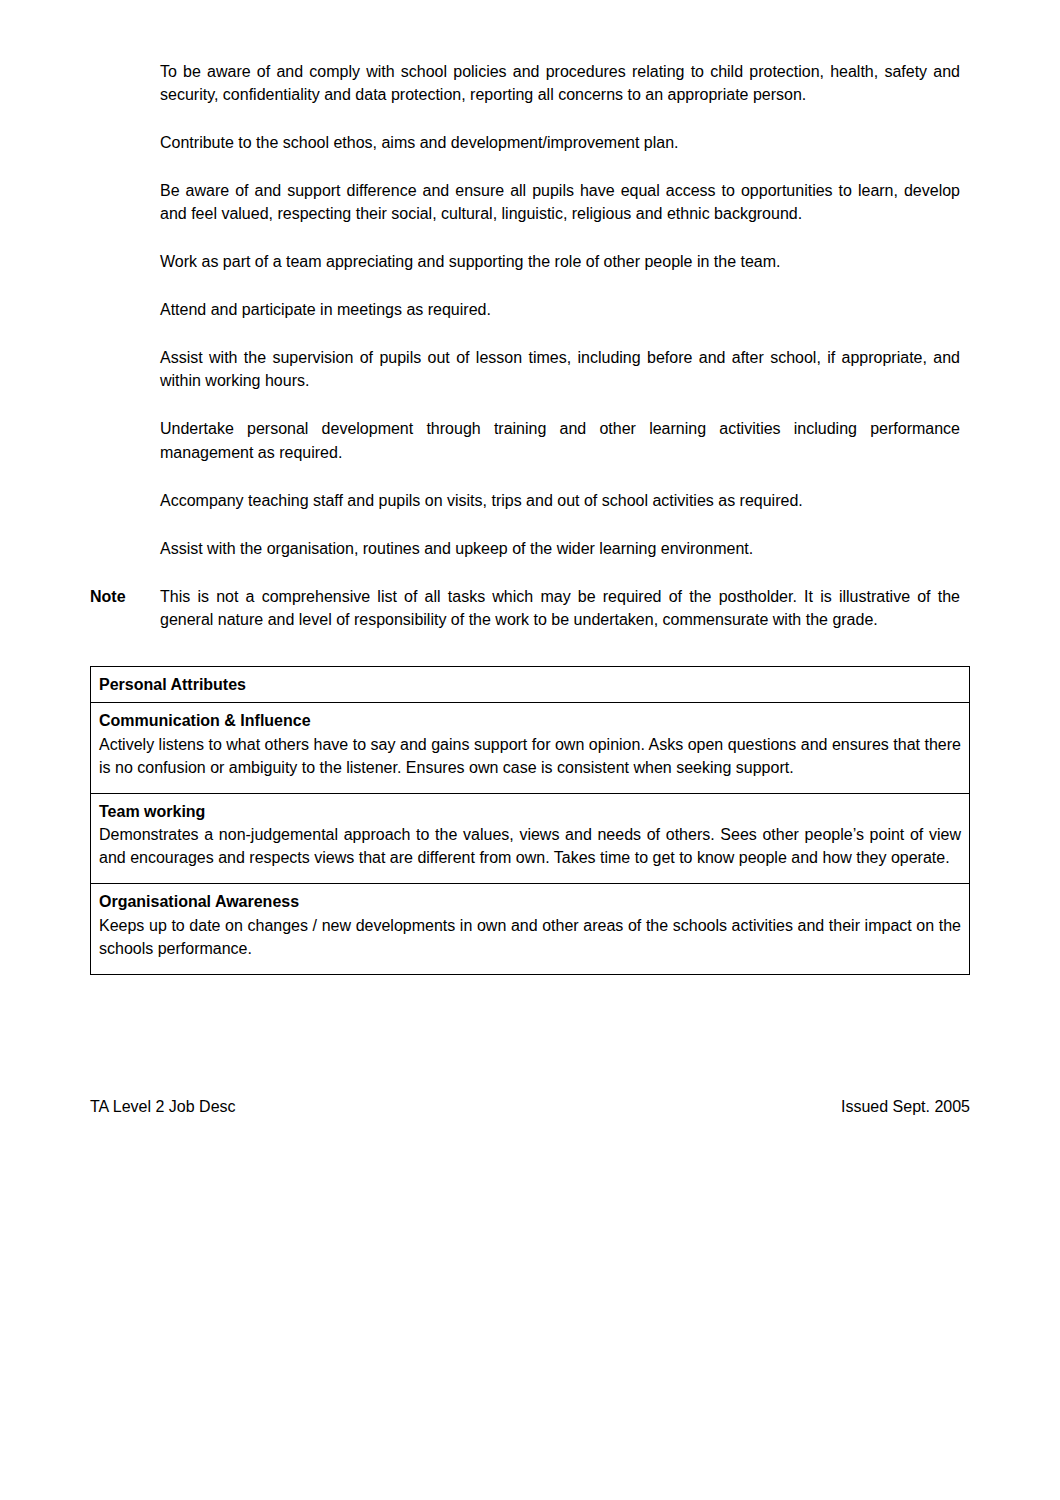To be aware of and comply with school policies and procedures relating to child protection, health, safety and security, confidentiality and data protection, reporting all concerns to an appropriate person.
Contribute to the school ethos, aims and development/improvement plan.
Be aware of and support difference and ensure all pupils have equal access to opportunities to learn, develop and feel valued, respecting their social, cultural, linguistic, religious and ethnic background.
Work as part of a team appreciating and supporting the role of other people in the team.
Attend and participate in meetings as required.
Assist with the supervision of pupils out of lesson times, including before and after school, if appropriate, and within working hours.
Undertake personal development through training and other learning activities including performance management as required.
Accompany teaching staff and pupils on visits, trips and out of school activities as required.
Assist with the organisation, routines and upkeep of the wider learning environment.
Note
This is not a comprehensive list of all tasks which may be required of the postholder. It is illustrative of the general nature and level of responsibility of the work to be undertaken, commensurate with the grade.
| Personal Attributes |
| --- |
| Communication & Influence Actively listens to what others have to say and gains support for own opinion. Asks open questions and ensures that there is no confusion or ambiguity to the listener. Ensures own case is consistent when seeking support. |
| Team working Demonstrates a non-judgemental approach to the values, views and needs of others. Sees other people’s point of view and encourages and respects views that are different from own. Takes time to get to know people and how they operate. |
| Organisational Awareness Keeps up to date on changes / new developments in own and other areas of the schools activities and their impact on the schools performance. |
TA Level 2 Job Desc Issued Sept. 2005